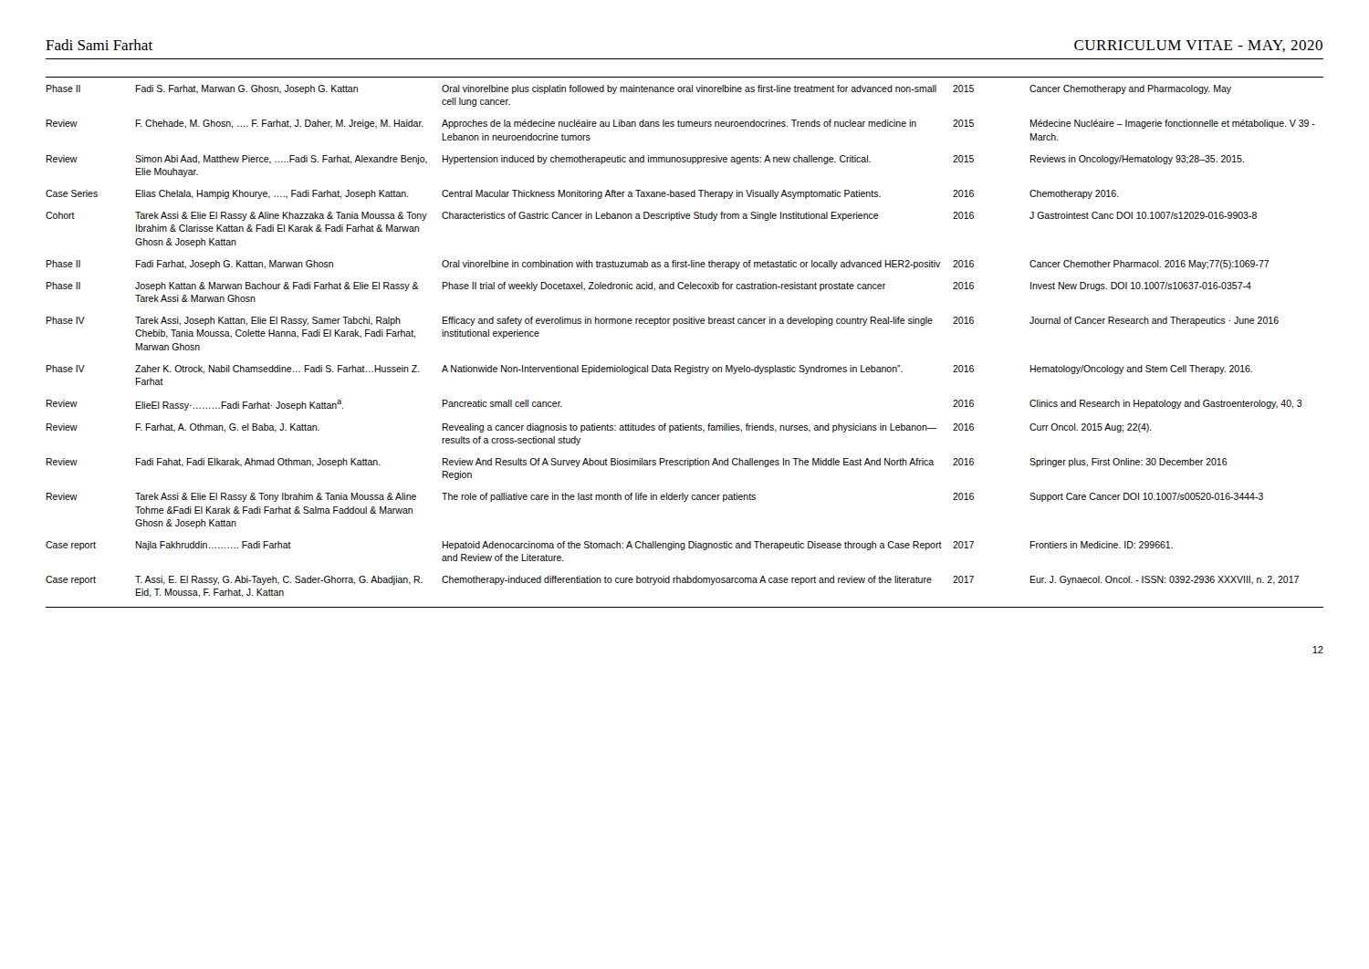Fadi Sami Farhat CURRICULUM VITAE - MAY, 2020
| Phase II | Fadi S. Farhat, Marwan G. Ghosn, Joseph G. Kattan | Oral vinorelbine plus cisplatin followed by maintenance oral vinorelbine as first-line treatment for advanced non-small cell lung cancer. | 2015 | Cancer Chemotherapy and Pharmacology. May |
| Review | F. Chehade, M. Ghosn, …. F. Farhat, J. Daher, M. Jreige, M. Haidar. | Approches de la médecine nucléaire au Liban dans les tumeurs neuroendocrines. Trends of nuclear medicine in Lebanon in neuroendocrine tumors | 2015 | Médecine Nucléaire – Imagerie fonctionnelle et métabolique. V 39 - March. |
| Review | Simon Abi Aad, Matthew Pierce, …..Fadi S. Farhat, Alexandre Benjo, Elie Mouhayar. | Hypertension induced by chemotherapeutic and immunosuppresive agents: A new challenge. Critical. | 2015 | Reviews in Oncology/Hematology 93;28–35. 2015. |
| Case Series | Elias Chelala, Hampig Khourye, …., Fadi Farhat, Joseph Kattan. | Central Macular Thickness Monitoring After a Taxane-based Therapy in Visually Asymptomatic Patients. | 2016 | Chemotherapy 2016. |
| Cohort | Tarek Assi & Elie El Rassy & Aline Khazzaka & Tania Moussa & Tony Ibrahim & Clarisse Kattan & Fadi El Karak & Fadi Farhat & Marwan Ghosn & Joseph Kattan | Characteristics of Gastric Cancer in Lebanon a Descriptive Study from a Single Institutional Experience | 2016 | J Gastrointest Canc DOI 10.1007/s12029-016-9903-8 |
| Phase II | Fadi Farhat, Joseph G. Kattan, Marwan Ghosn | Oral vinorelbine in combination with trastuzumab as a first-line therapy of metastatic or locally advanced HER2-positiv | 2016 | Cancer Chemother Pharmacol. 2016 May;77(5):1069-77 |
| Phase II | Joseph Kattan & Marwan Bachour & Fadi Farhat & Elie El Rassy & Tarek Assi & Marwan Ghosn | Phase II trial of weekly Docetaxel, Zoledronic acid, and Celecoxib for castration-resistant prostate cancer | 2016 | Invest New Drugs. DOI 10.1007/s10637-016-0357-4 |
| Phase IV | Tarek Assi, Joseph Kattan, Elie El Rassy, Samer Tabchi, Ralph Chebib, Tania Moussa, Colette Hanna, Fadi El Karak, Fadi Farhat, Marwan Ghosn | Efficacy and safety of everolimus in hormone receptor positive breast cancer in a developing country Real-life single institutional experience | 2016 | Journal of Cancer Research and Therapeutics · June 2016 |
| Phase IV | Zaher K. Otrock, Nabil Chamseddine… Fadi S. Farhat…Hussein Z. Farhat | A Nationwide Non-Interventional Epidemiological Data Registry on Myelo-dysplastic Syndromes in Lebanon”. | 2016 | Hematology/Oncology and Stem Cell Therapy. 2016. |
| Review | ElieEl Rassy·………Fadi Farhat· Joseph Kattan a . | Pancreatic small cell cancer. | 2016 | Clinics and Research in Hepatology and Gastroenterology, 40, 3 |
| Review | F. Farhat, A. Othman, G. el Baba, J. Kattan. | Revealing a cancer diagnosis to patients: attitudes of patients, families, friends, nurses, and physicians in Lebanon—results of a cross-sectional study | 2016 | Curr Oncol. 2015 Aug; 22(4). |
| Review | Fadi Fahat, Fadi Elkarak, Ahmad Othman, Joseph Kattan. | Review And Results Of A Survey About Biosimilars Prescription And Challenges In The Middle East And North Africa Region | 2016 | Springer plus, First Online: 30 December 2016 |
| Review | Tarek Assi & Elie El Rassy & Tony Ibrahim & Tania Moussa & Aline Tohme &Fadi El Karak & Fadi Farhat & Salma Faddoul & Marwan Ghosn & Joseph Kattan | The role of palliative care in the last month of life in elderly cancer patients | 2016 | Support Care Cancer DOI 10.1007/s00520-016-3444-3 |
| Case report | Najla Fakhruddin………. Fadi Farhat | Hepatoid Adenocarcinoma of the Stomach: A Challenging Diagnostic and Therapeutic Disease through a Case Report and Review of the Literature. | 2017 | Frontiers in Medicine. ID: 299661. |
| Case report | T. Assi, E. El Rassy, G. Abi-Tayeh, C. Sader-Ghorra, G. Abadjian, R. Eid, T. Moussa, F. Farhat, J. Kattan | Chemotherapy-induced differentiation to cure botryoid rhabdomyosarcoma A case report and review of the literature | 2017 | Eur. J. Gynaecol. Oncol. - ISSN: 0392-2936 XXXVIII, n. 2, 2017 |
12